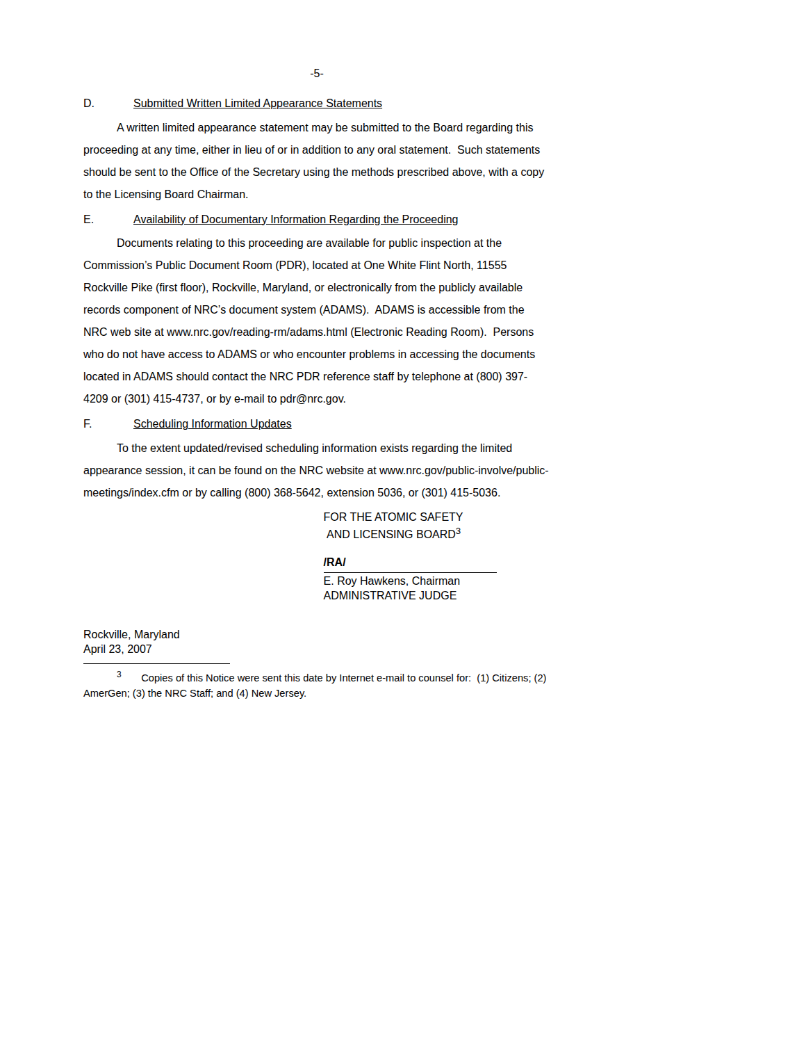-5-
D. Submitted Written Limited Appearance Statements
A written limited appearance statement may be submitted to the Board regarding this proceeding at any time, either in lieu of or in addition to any oral statement. Such statements should be sent to the Office of the Secretary using the methods prescribed above, with a copy to the Licensing Board Chairman.
E. Availability of Documentary Information Regarding the Proceeding
Documents relating to this proceeding are available for public inspection at the Commission’s Public Document Room (PDR), located at One White Flint North, 11555 Rockville Pike (first floor), Rockville, Maryland, or electronically from the publicly available records component of NRC’s document system (ADAMS). ADAMS is accessible from the NRC web site at www.nrc.gov/reading-rm/adams.html (Electronic Reading Room). Persons who do not have access to ADAMS or who encounter problems in accessing the documents located in ADAMS should contact the NRC PDR reference staff by telephone at (800) 397-4209 or (301) 415-4737, or by e-mail to pdr@nrc.gov.
F. Scheduling Information Updates
To the extent updated/revised scheduling information exists regarding the limited appearance session, it can be found on the NRC website at www.nrc.gov/public-involve/public-meetings/index.cfm or by calling (800) 368-5642, extension 5036, or (301) 415-5036.
FOR THE ATOMIC SAFETY
AND LICENSING BOARD3
/RA/
E. Roy Hawkens, Chairman
ADMINISTRATIVE JUDGE
Rockville, Maryland
April 23, 2007
3 Copies of this Notice were sent this date by Internet e-mail to counsel for: (1) Citizens; (2) AmerGen; (3) the NRC Staff; and (4) New Jersey.